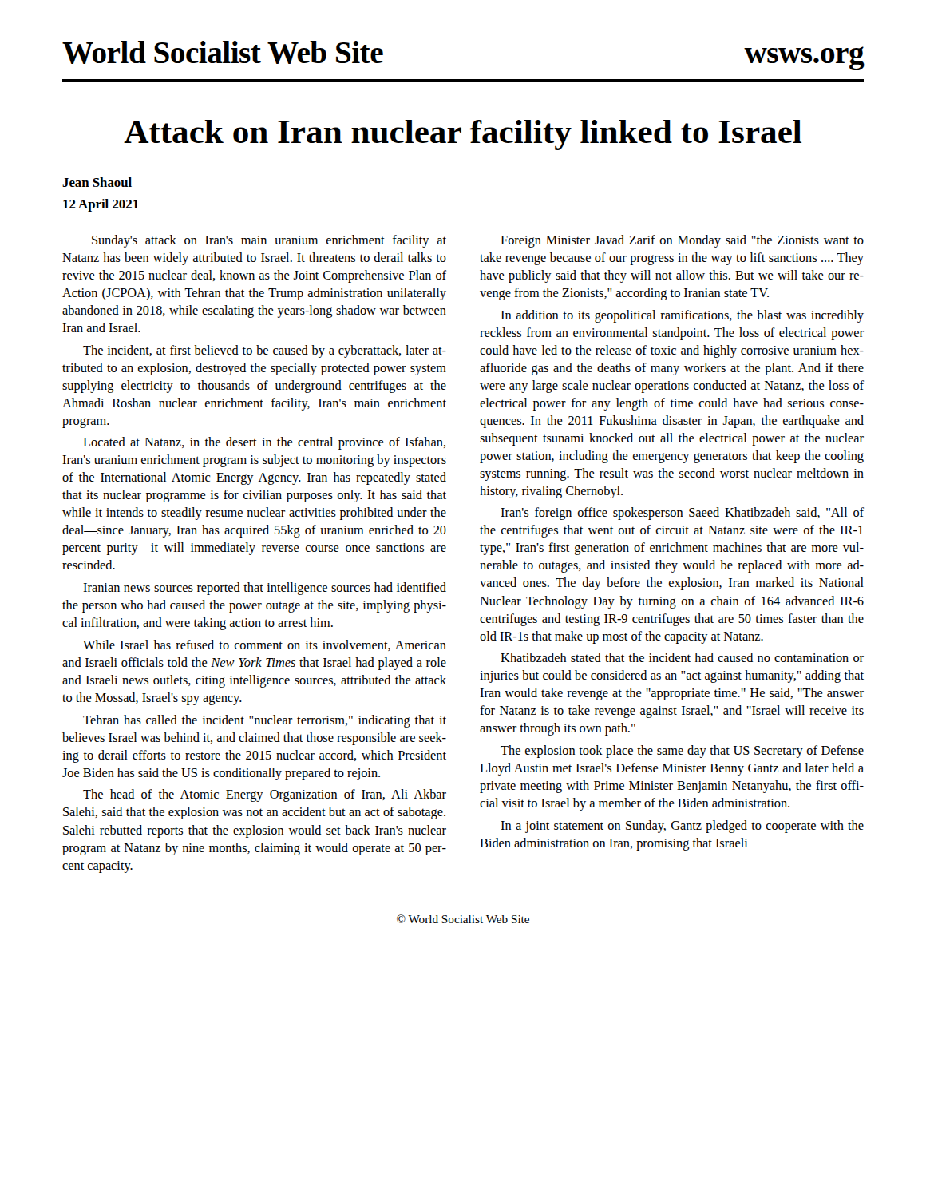World Socialist Web Site
wsws.org
Attack on Iran nuclear facility linked to Israel
Jean Shaoul
12 April 2021
Sunday's attack on Iran's main uranium enrichment facility at Natanz has been widely attributed to Israel. It threatens to derail talks to revive the 2015 nuclear deal, known as the Joint Comprehensive Plan of Action (JCPOA), with Tehran that the Trump administration unilaterally abandoned in 2018, while escalating the years-long shadow war between Iran and Israel.
The incident, at first believed to be caused by a cyberattack, later attributed to an explosion, destroyed the specially protected power system supplying electricity to thousands of underground centrifuges at the Ahmadi Roshan nuclear enrichment facility, Iran's main enrichment program.
Located at Natanz, in the desert in the central province of Isfahan, Iran's uranium enrichment program is subject to monitoring by inspectors of the International Atomic Energy Agency. Iran has repeatedly stated that its nuclear programme is for civilian purposes only. It has said that while it intends to steadily resume nuclear activities prohibited under the deal—since January, Iran has acquired 55kg of uranium enriched to 20 percent purity—it will immediately reverse course once sanctions are rescinded.
Iranian news sources reported that intelligence sources had identified the person who had caused the power outage at the site, implying physical infiltration, and were taking action to arrest him.
While Israel has refused to comment on its involvement, American and Israeli officials told the New York Times that Israel had played a role and Israeli news outlets, citing intelligence sources, attributed the attack to the Mossad, Israel's spy agency.
Tehran has called the incident "nuclear terrorism," indicating that it believes Israel was behind it, and claimed that those responsible are seeking to derail efforts to restore the 2015 nuclear accord, which President Joe Biden has said the US is conditionally prepared to rejoin.
The head of the Atomic Energy Organization of Iran, Ali Akbar Salehi, said that the explosion was not an accident but an act of sabotage. Salehi rebutted reports that the explosion would set back Iran's nuclear program at Natanz by nine months, claiming it would operate at 50 percent capacity.
Foreign Minister Javad Zarif on Monday said "the Zionists want to take revenge because of our progress in the way to lift sanctions .... They have publicly said that they will not allow this. But we will take our revenge from the Zionists," according to Iranian state TV.
In addition to its geopolitical ramifications, the blast was incredibly reckless from an environmental standpoint. The loss of electrical power could have led to the release of toxic and highly corrosive uranium hexafluoride gas and the deaths of many workers at the plant. And if there were any large scale nuclear operations conducted at Natanz, the loss of electrical power for any length of time could have had serious consequences. In the 2011 Fukushima disaster in Japan, the earthquake and subsequent tsunami knocked out all the electrical power at the nuclear power station, including the emergency generators that keep the cooling systems running. The result was the second worst nuclear meltdown in history, rivaling Chernobyl.
Iran's foreign office spokesperson Saeed Khatibzadeh said, "All of the centrifuges that went out of circuit at Natanz site were of the IR-1 type," Iran's first generation of enrichment machines that are more vulnerable to outages, and insisted they would be replaced with more advanced ones. The day before the explosion, Iran marked its National Nuclear Technology Day by turning on a chain of 164 advanced IR-6 centrifuges and testing IR-9 centrifuges that are 50 times faster than the old IR-1s that make up most of the capacity at Natanz.
Khatibzadeh stated that the incident had caused no contamination or injuries but could be considered as an "act against humanity," adding that Iran would take revenge at the "appropriate time." He said, "The answer for Natanz is to take revenge against Israel," and "Israel will receive its answer through its own path."
The explosion took place the same day that US Secretary of Defense Lloyd Austin met Israel's Defense Minister Benny Gantz and later held a private meeting with Prime Minister Benjamin Netanyahu, the first official visit to Israel by a member of the Biden administration.
In a joint statement on Sunday, Gantz pledged to cooperate with the Biden administration on Iran, promising that Israeli
© World Socialist Web Site